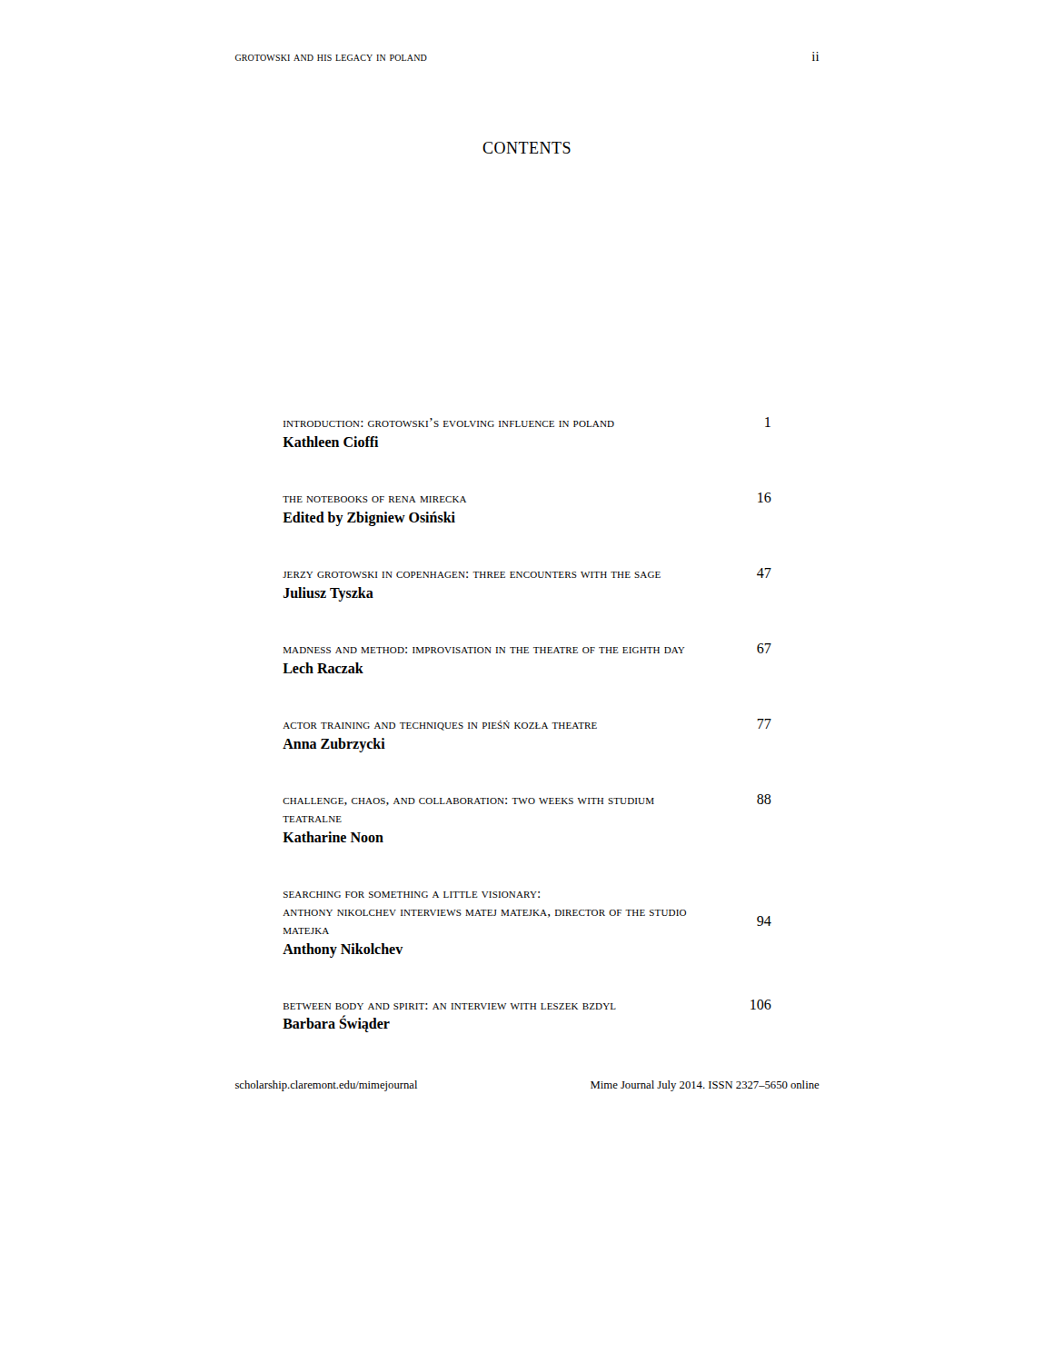Grotowski and His Legacy in Poland ii
Contents
Introduction: Grotowski’s Evolving Influence in Poland
Kathleen Cioffi
1
The Notebooks of Rena Mirecka
Edited by Zbigniew Osiński
16
Jerzy Grotowski in Copenhagen: Three Encounters with the Sage
Juliusz Tyszka
47
Madness and Method: Improvisation in the Theatre of the Eighth Day
Lech Raczak
67
Actor Training and Techniques in Pieśń Kozła Theatre
Anna Zubrzycki
77
Challenge, Chaos, and Collaboration: Two Weeks with Studium Teatralne
Katharine Noon
88
Searching for Something a Little Visionary:
Anthony Nikolchev Interviews Matej Matejka, Director of the Studio Matejka
Anthony Nikolchev
94
Between Body and Spirit: An Interview with Leszek Bzdyl
Barbara Świąder
106
scholarship.claremont.edu/mimejournal Mime Journal July 2014. ISSN 2327–5650 online